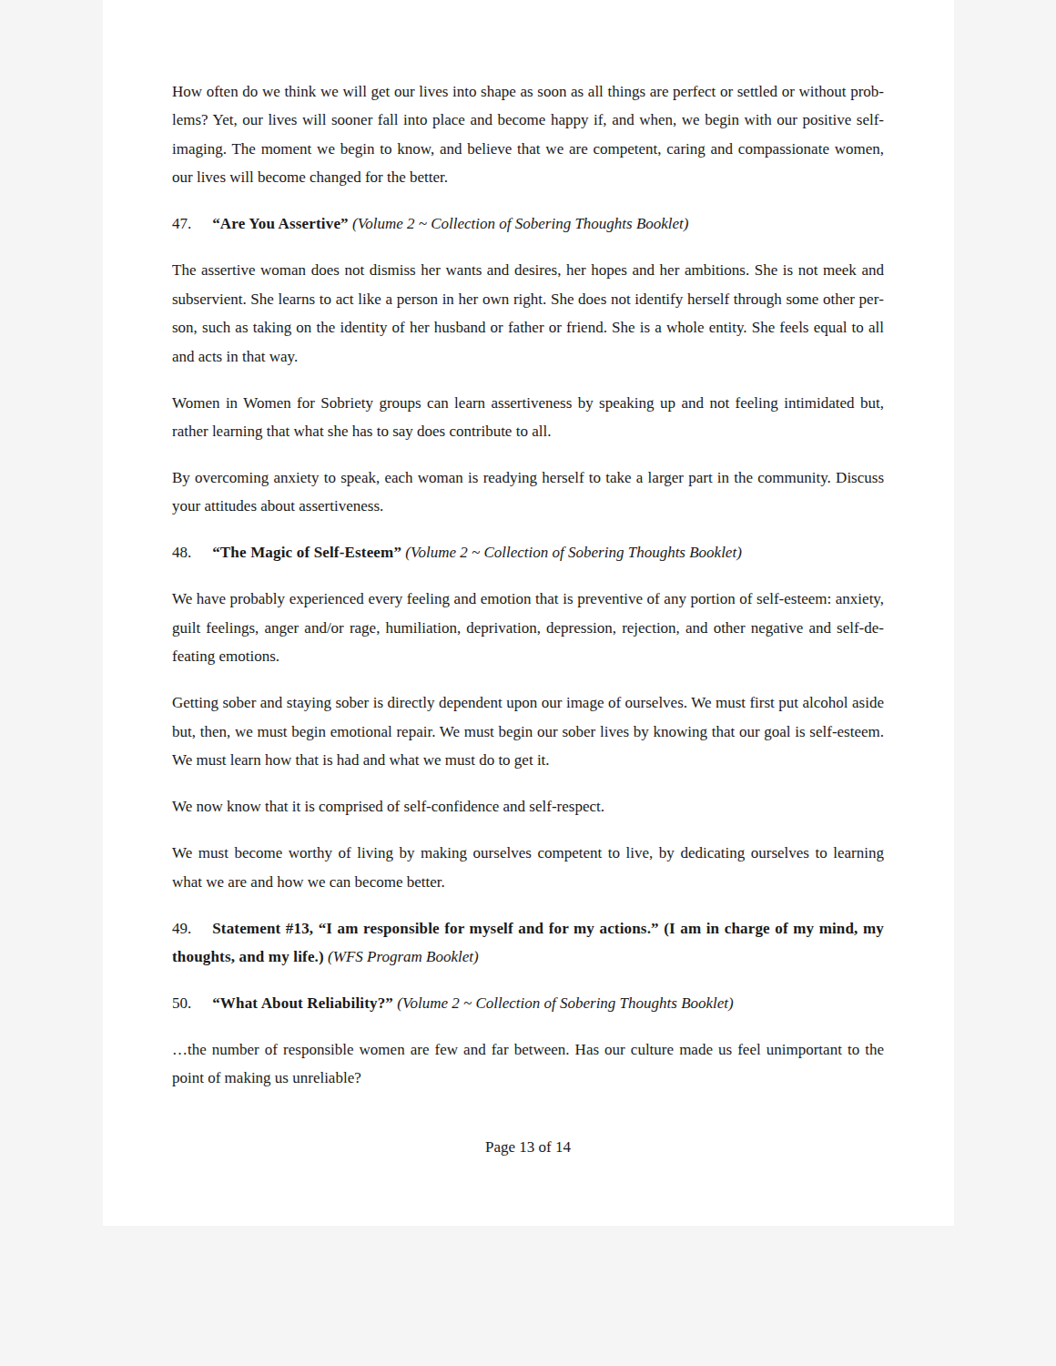How often do we think we will get our lives into shape as soon as all things are perfect or settled or without problems? Yet, our lives will sooner fall into place and become happy if, and when, we begin with our positive self-imaging. The moment we begin to know, and believe that we are competent, caring and compassionate women, our lives will become changed for the better.
47.“Are You Assertive” (Volume 2 ~ Collection of Sobering Thoughts Booklet)
The assertive woman does not dismiss her wants and desires, her hopes and her ambitions. She is not meek and subservient. She learns to act like a person in her own right. She does not identify herself through some other person, such as taking on the identity of her husband or father or friend. She is a whole entity. She feels equal to all and acts in that way.
Women in Women for Sobriety groups can learn assertiveness by speaking up and not feeling intimidated but, rather learning that what she has to say does contribute to all.
By overcoming anxiety to speak, each woman is readying herself to take a larger part in the community. Discuss your attitudes about assertiveness.
48.“The Magic of Self-Esteem” (Volume 2 ~ Collection of Sobering Thoughts Booklet)
We have probably experienced every feeling and emotion that is preventive of any portion of self-esteem: anxiety, guilt feelings, anger and/or rage, humiliation, deprivation, depression, rejection, and other negative and self-defeating emotions.
Getting sober and staying sober is directly dependent upon our image of ourselves. We must first put alcohol aside but, then, we must begin emotional repair. We must begin our sober lives by knowing that our goal is self-esteem. We must learn how that is had and what we must do to get it.
We now know that it is comprised of self-confidence and self-respect.
We must become worthy of living by making ourselves competent to live, by dedicating ourselves to learning what we are and how we can become better.
49. Statement #13, “I am responsible for myself and for my actions.” (I am in charge of my mind, my thoughts, and my life.) (WFS Program Booklet)
50.“What About Reliability?” (Volume 2 ~ Collection of Sobering Thoughts Booklet)
…the number of responsible women are few and far between. Has our culture made us feel unimportant to the point of making us unreliable?
Page 13 of 14